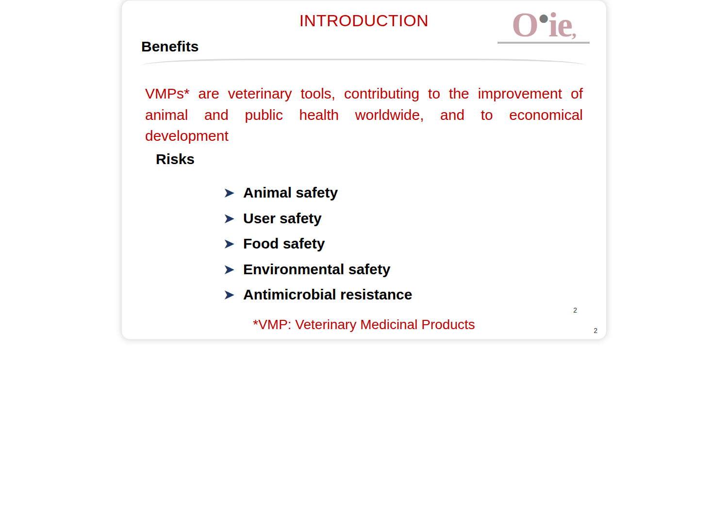O●ie,
INTRODUCTION
Benefits
VMPs* are veterinary tools, contributing to the improvement of animal and public health worldwide, and to economical development
Risks
Animal safety
User safety
Food safety
Environmental safety
Antimicrobial resistance
2
*VMP: Veterinary Medicinal Products
2